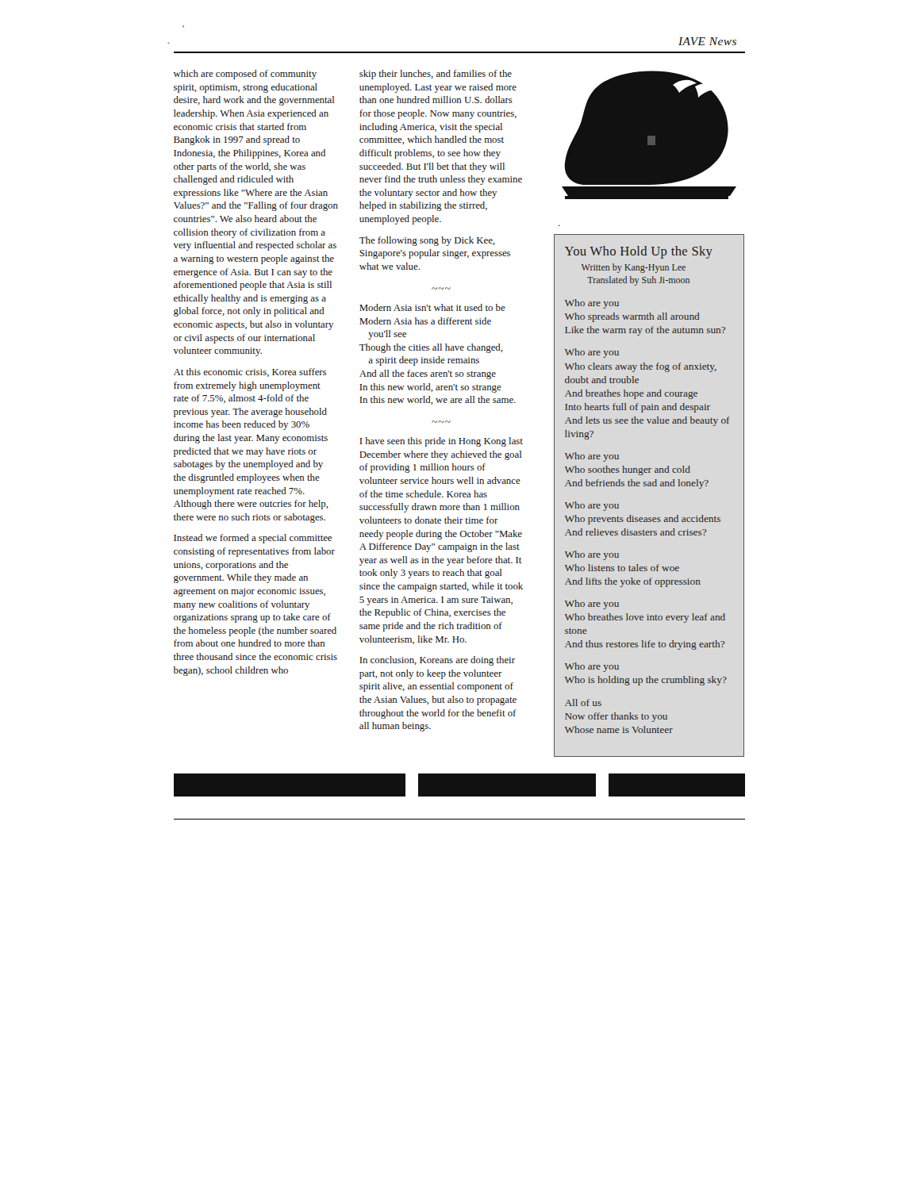'
.
IAVE News
which are composed of community spirit, optimism, strong educational desire, hard work and the governmental leadership. When Asia experienced an economic crisis that started from Bangkok in 1997 and spread to Indonesia, the Philippines, Korea and other parts of the world, she was challenged and ridiculed with expressions like "Where are the Asian Values?" and the "Falling of four dragon countries". We also heard about the collision theory of civilization from a very influential and respected scholar as a warning to western people against the emergence of Asia. But I can say to the aforementioned people that Asia is still ethically healthy and is emerging as a global force, not only in political and economic aspects, but also in voluntary or civil aspects of our international volunteer community.
At this economic crisis, Korea suffers from extremely high unemployment rate of 7.5%, almost 4-fold of the previous year. The average household income has been reduced by 30% during the last year. Many economists predicted that we may have riots or sabotages by the unemployed and by the disgruntled employees when the unemployment rate reached 7%. Although there were outcries for help, there were no such riots or sabotages.
Instead we formed a special committee consisting of representatives from labor unions, corporations and the government. While they made an agreement on major economic issues, many new coalitions of voluntary organizations sprang up to take care of the homeless people (the number soared from about one hundred to more than three thousand since the economic crisis began), school children who
skip their lunches, and families of the unemployed. Last year we raised more than one hundred million U.S. dollars for those people. Now many countries, including America, visit the special committee, which handled the most difficult problems, to see how they succeeded. But I'll bet that they will never find the truth unless they examine the voluntary sector and how they helped in stabilizing the stirred, unemployed people.
The following song by Dick Kee, Singapore's popular singer, expresses what we value.
~~~
Modern Asia isn't what it used to be
Modern Asia has a different side
you'll see
Though the cities all have changed,
a spirit deep inside remains
And all the faces aren't so strange
In this new world, aren't so strange
In this new world, we are all the same.
~~~
I have seen this pride in Hong Kong last December where they achieved the goal of providing 1 million hours of volunteer service hours well in advance of the time schedule. Korea has successfully drawn more than 1 million volunteers to donate their time for needy people during the October "Make A Difference Day" campaign in the last year as well as in the year before that. It took only 3 years to reach that goal since the campaign started, while it took 5 years in America. I am sure Taiwan, the Republic of China, exercises the same pride and the rich tradition of volunteerism, like Mr. Ho.
In conclusion, Koreans are doing their part, not only to keep the volunteer spirit alive, an essential component of the Asian Values, but also to propagate throughout the world for the benefit of all human beings.
.
You Who Hold Up the Sky
Written by Kang-Hyun Lee
Translated by Suh Ji-moon
Who are you
Who spreads warmth all around
Like the warm ray of the autumn sun?
Who are you
Who clears away the fog of anxiety, doubt and trouble
And breathes hope and courage
Into hearts full of pain and despair
And lets us see the value and beauty of living?
Who are you
Who soothes hunger and cold
And befriends the sad and lonely?
Who are you
Who prevents diseases and accidents
And relieves disasters and crises?
Who are you
Who listens to tales of woe
And lifts the yoke of oppression
Who are you
Who breathes love into every leaf and stone
And thus restores life to drying earth?
Who are you
Who is holding up the crumbling sky?
All of us
Now offer thanks to you
Whose name is Volunteer